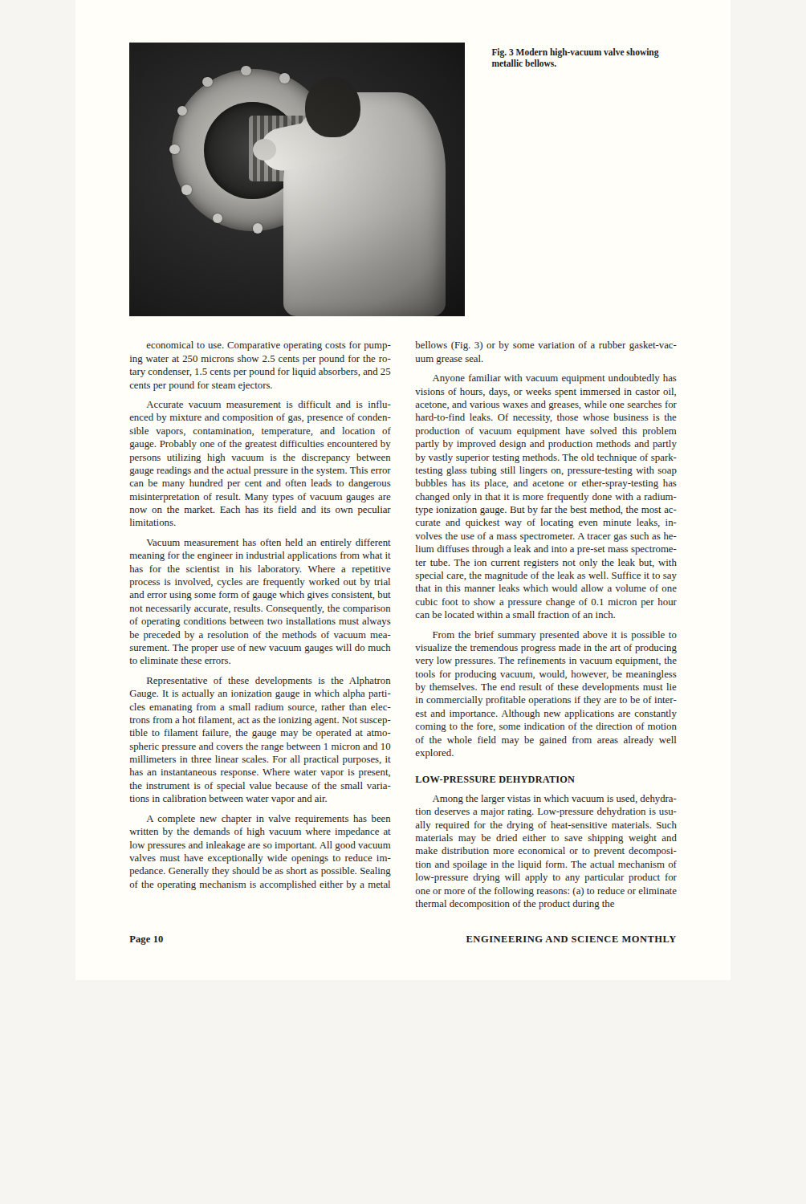Fig. 3 Modern high-vacuum valve showing metallic bellows.
economical to use. Comparative operating costs for pumping water at 250 microns show 2.5 cents per pound for the rotary condenser, 1.5 cents per pound for liquid absorbers, and 25 cents per pound for steam ejectors.
Accurate vacuum measurement is difficult and is influenced by mixture and composition of gas, presence of condensible vapors, contamination, temperature, and location of gauge. Probably one of the greatest difficulties encountered by persons utilizing high vacuum is the discrepancy between gauge readings and the actual pressure in the system. This error can be many hundred per cent and often leads to dangerous misinterpretation of result. Many types of vacuum gauges are now on the market. Each has its field and its own peculiar limitations.
Vacuum measurement has often held an entirely different meaning for the engineer in industrial applications from what it has for the scientist in his laboratory. Where a repetitive process is involved, cycles are frequently worked out by trial and error using some form of gauge which gives consistent, but not necessarily accurate, results. Consequently, the comparison of operating conditions between two installations must always be preceded by a resolution of the methods of vacuum measurement. The proper use of new vacuum gauges will do much to eliminate these errors.
Representative of these developments is the Alphatron Gauge. It is actually an ionization gauge in which alpha particles emanating from a small radium source, rather than electrons from a hot filament, act as the ionizing agent. Not susceptible to filament failure, the gauge may be operated at atmospheric pressure and covers the range between 1 micron and 10 millimeters in three linear scales. For all practical purposes, it has an instantaneous response. Where water vapor is present, the instrument is of special value because of the small variations in calibration between water vapor and air.
A complete new chapter in valve requirements has been written by the demands of high vacuum where impedance at low pressures and inleakage are so important. All good vacuum valves must have exceptionally wide openings to reduce impedance. Generally they should be as short as possible. Sealing of the operating mechanism is accomplished either by a metal bellows (Fig. 3) or by some variation of a rubber gasket-vacuum grease seal.
Anyone familiar with vacuum equipment undoubtedly has visions of hours, days, or weeks spent immersed in castor oil, acetone, and various waxes and greases, while one searches for hard-to-find leaks. Of necessity, those whose business is the production of vacuum equipment have solved this problem partly by improved design and production methods and partly by vastly superior testing methods. The old technique of spark-testing glass tubing still lingers on, pressure-testing with soap bubbles has its place, and acetone or ether-spray-testing has changed only in that it is more frequently done with a radium-type ionization gauge. But by far the best method, the most accurate and quickest way of locating even minute leaks, involves the use of a mass spectrometer. A tracer gas such as helium diffuses through a leak and into a pre-set mass spectrometer tube. The ion current registers not only the leak but, with special care, the magnitude of the leak as well. Suffice it to say that in this manner leaks which would allow a volume of one cubic foot to show a pressure change of 0.1 micron per hour can be located within a small fraction of an inch.
From the brief summary presented above it is possible to visualize the tremendous progress made in the art of producing very low pressures. The refinements in vacuum equipment, the tools for producing vacuum, would, however, be meaningless by themselves. The end result of these developments must lie in commercially profitable operations if they are to be of interest and importance. Although new applications are constantly coming to the fore, some indication of the direction of motion of the whole field may be gained from areas already well explored.
LOW-PRESSURE DEHYDRATION
Among the larger vistas in which vacuum is used, dehydration deserves a major rating. Low-pressure dehydration is usually required for the drying of heat-sensitive materials. Such materials may be dried either to save shipping weight and make distribution more economical or to prevent decomposition and spoilage in the liquid form. The actual mechanism of low-pressure drying will apply to any particular product for one or more of the following reasons: (a) to reduce or eliminate thermal decomposition of the product during the
Page 10
ENGINEERING AND SCIENCE MONTHLY